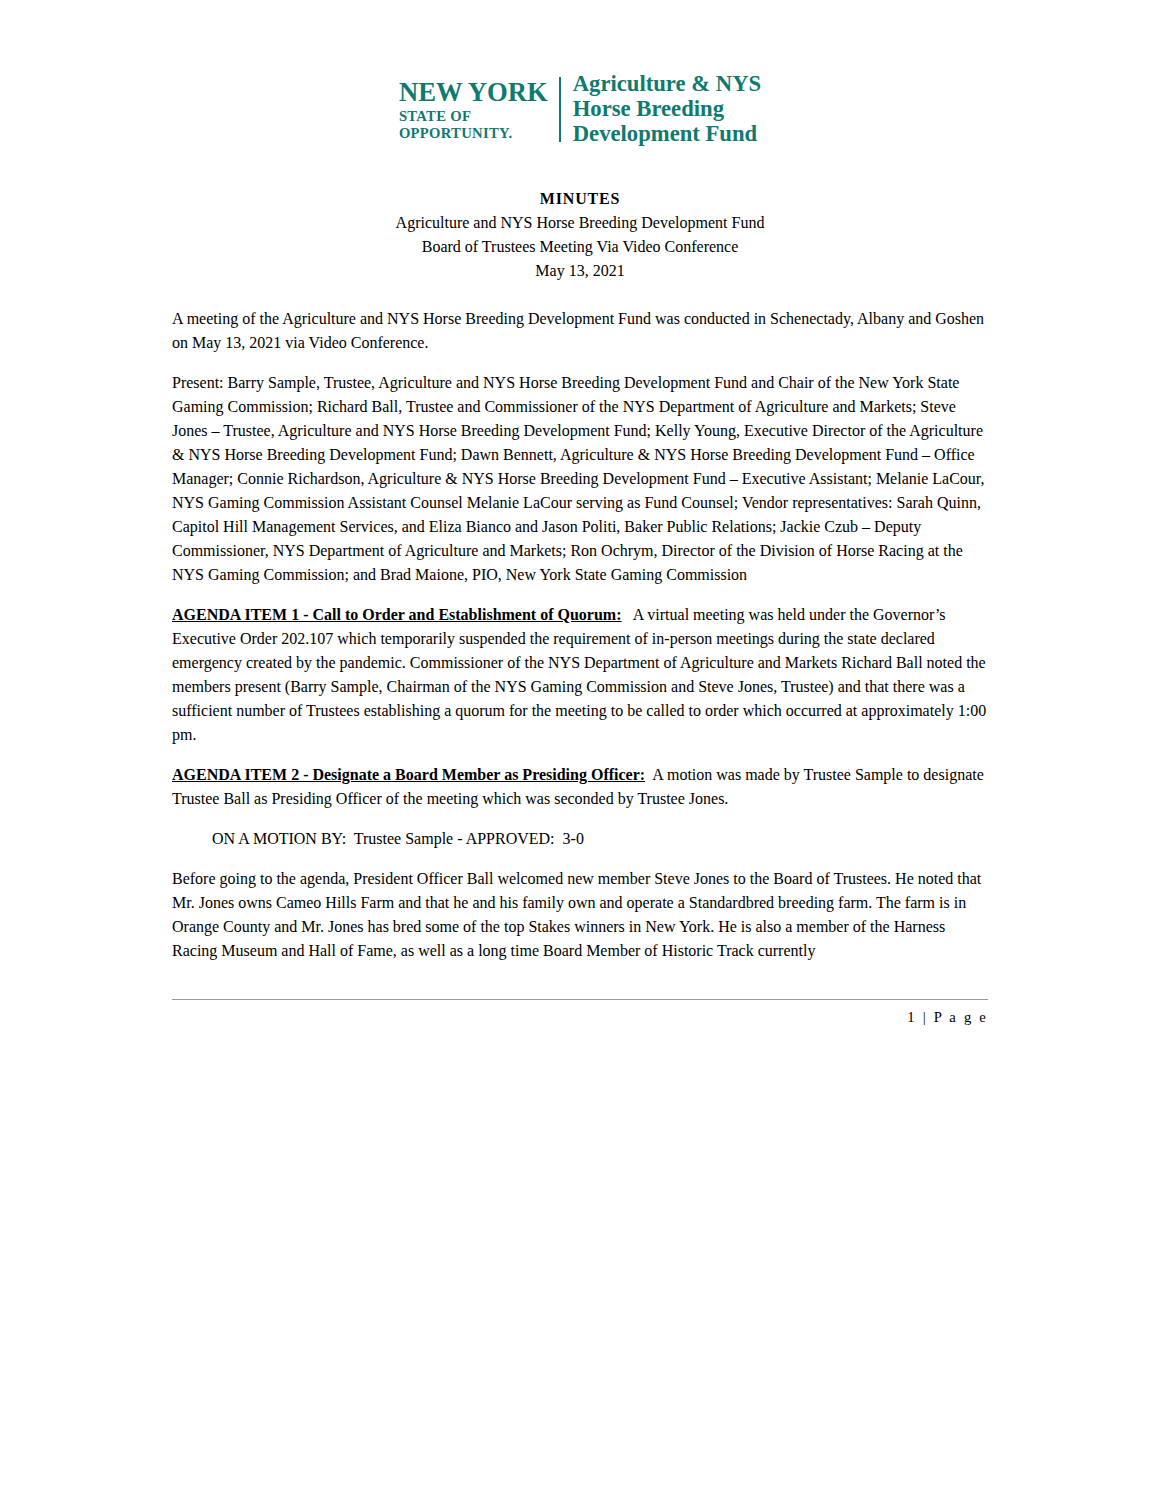NEW YORK STATE OF
OPPORTUNITY.
Agriculture & NYS
Horse Breeding
Development Fund
MINUTES
Agriculture and NYS Horse Breeding Development Fund
Board of Trustees Meeting Via Video Conference
May 13, 2021
A meeting of the Agriculture and NYS Horse Breeding Development Fund was conducted in Schenectady, Albany and Goshen on May 13, 2021 via Video Conference.
Present: Barry Sample, Trustee, Agriculture and NYS Horse Breeding Development Fund and Chair of the New York State Gaming Commission; Richard Ball, Trustee and Commissioner of the NYS Department of Agriculture and Markets; Steve Jones – Trustee, Agriculture and NYS Horse Breeding Development Fund; Kelly Young, Executive Director of the Agriculture & NYS Horse Breeding Development Fund; Dawn Bennett, Agriculture & NYS Horse Breeding Development Fund – Office Manager; Connie Richardson, Agriculture & NYS Horse Breeding Development Fund – Executive Assistant; Melanie LaCour, NYS Gaming Commission Assistant Counsel Melanie LaCour serving as Fund Counsel; Vendor representatives: Sarah Quinn, Capitol Hill Management Services, and Eliza Bianco and Jason Politi, Baker Public Relations; Jackie Czub – Deputy Commissioner, NYS Department of Agriculture and Markets; Ron Ochrym, Director of the Division of Horse Racing at the NYS Gaming Commission; and Brad Maione, PIO, New York State Gaming Commission
AGENDA ITEM 1 - Call to Order and Establishment of Quorum: A virtual meeting was held under the Governor’s Executive Order 202.107 which temporarily suspended the requirement of in-person meetings during the state declared emergency created by the pandemic. Commissioner of the NYS Department of Agriculture and Markets Richard Ball noted the members present (Barry Sample, Chairman of the NYS Gaming Commission and Steve Jones, Trustee) and that there was a sufficient number of Trustees establishing a quorum for the meeting to be called to order which occurred at approximately 1:00 pm.
AGENDA ITEM 2 - Designate a Board Member as Presiding Officer: A motion was made by Trustee Sample to designate Trustee Ball as Presiding Officer of the meeting which was seconded by Trustee Jones.
ON A MOTION BY: Trustee Sample - APPROVED: 3-0
Before going to the agenda, President Officer Ball welcomed new member Steve Jones to the Board of Trustees. He noted that Mr. Jones owns Cameo Hills Farm and that he and his family own and operate a Standardbred breeding farm. The farm is in Orange County and Mr. Jones has bred some of the top Stakes winners in New York. He is also a member of the Harness Racing Museum and Hall of Fame, as well as a long time Board Member of Historic Track currently
1 | P a g e